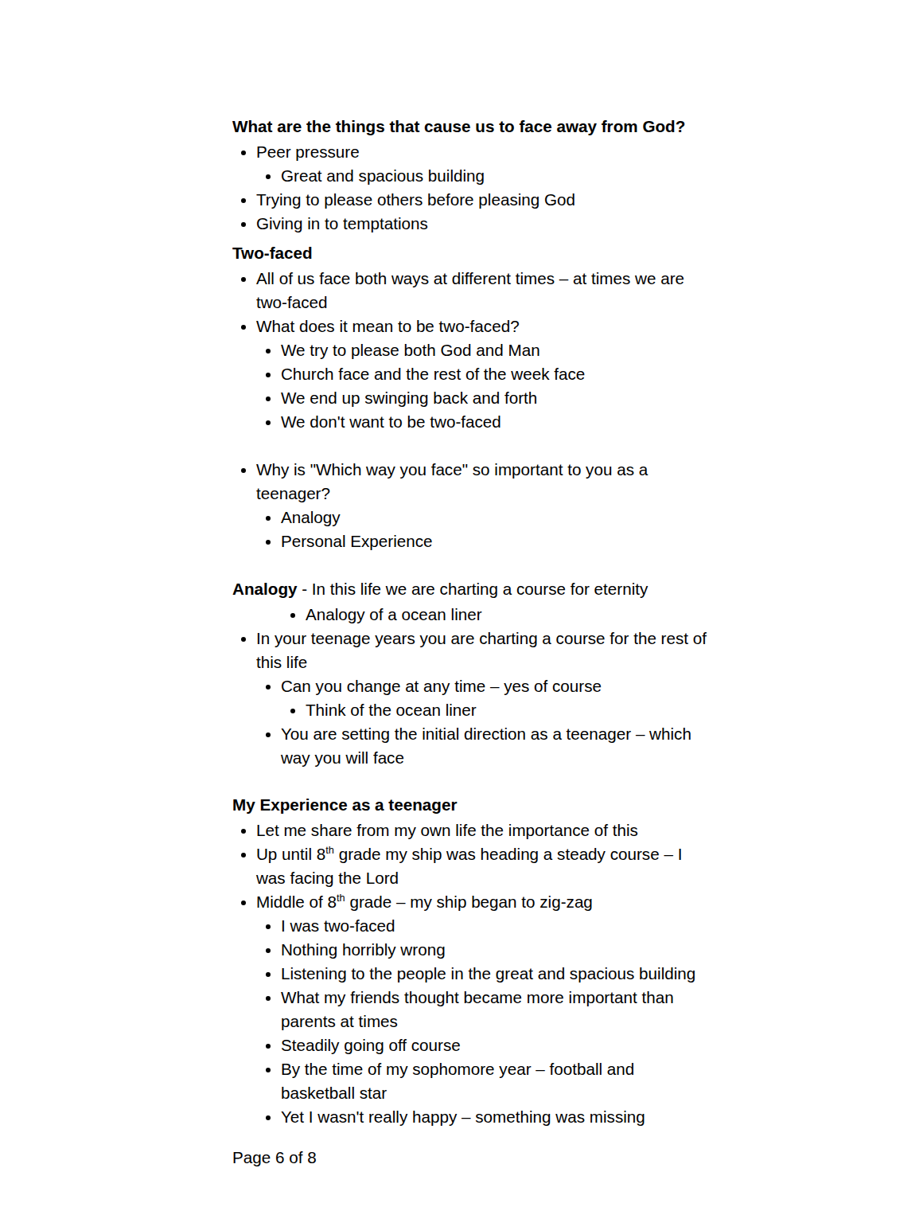What are the things that cause us to face away from God?
Peer pressure
Great and spacious building
Trying to please others before pleasing God
Giving in to temptations
Two-faced
All of us face both ways at different times – at times we are two-faced
What does it mean to be two-faced?
We try to please both God and Man
Church face and the rest of the week face
We end up swinging back and forth
We don't want to be two-faced
Why is "Which way you face" so important to you as a teenager?
Analogy
Personal Experience
Analogy - In this life we are charting a course for eternity
Analogy of a ocean liner
In your teenage years you are charting a course for the rest of this life
Can you change at any time – yes of course
Think of the ocean liner
You are setting the initial direction as a teenager – which way you will face
My Experience as a teenager
Let me share from my own life the importance of this
Up until 8th grade my ship was heading a steady course – I was facing the Lord
Middle of 8th grade – my ship began to zig-zag
I was two-faced
Nothing horribly wrong
Listening to the people in the great and spacious building
What my friends thought became more important than parents at times
Steadily going off course
By the time of my sophomore year – football and basketball star
Yet I wasn't really happy – something was missing
Page 6 of 8